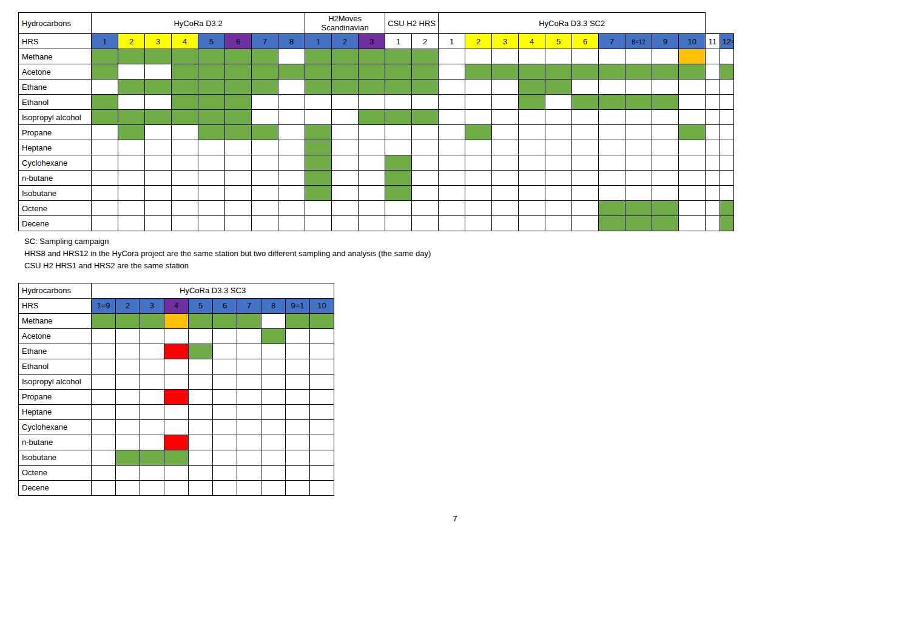| Hydrocarbons | HyCoRa D3.2 | H2Moves Scandinavian | CSU H2 HRS | HyCoRa D3.3 SC2 |
| HRS | 1 | 2 | 3 | 4 | 5 | 6 | 7 | 8 | 1 | 2 | 3 | 1 | 2 | 1 | 2 | 3 | 4 | 5 | 6 | 7 | 8=12 | 9 | 10 | 11 | 12=8 |
| Methane | | | | | | | | | | | | | | | | | | | | | | | | | |
| Acetone | | | | | | | | | | | | | | | | | | | | | | | | | |
| Ethane | | | | | | | | | | | | | | | | | | | | | | | | | |
| Ethanol | | | | | | | | | | | | | | | | | | | | | | | | | |
| Isopropyl alcohol | | | | | | | | | | | | | | | | | | | | | | | | | |
| Propane | | | | | | | | | | | | | | | | | | | | | | | | | |
| Heptane | | | | | | | | | | | | | | | | | | | | | | | | | |
| Cyclohexane | | | | | | | | | | | | | | | | | | | | | | | | | |
| n-butane | | | | | | | | | | | | | | | | | | | | | | | | | |
| Isobutane | | | | | | | | | | | | | | | | | | | | | | | | | |
| Octene | | | | | | | | | | | | | | | | | | | | | | | | | |
| Decene | | | | | | | | | | | | | | | | | | | | | | | | | |
SC: Sampling campaign
HRS8 and HRS12 in the HyCora project are the same station but two different sampling and analysis (the same day)
CSU H2 HRS1 and HRS2 are the same station
| Hydrocarbons | HyCoRa D3.3 SC3 |
| HRS | 1=9 | 2 | 3 | 4 | 5 | 6 | 7 | 8 | 9=1 | 10 |
| Methane | | | | | | | | | | |
| Acetone | | | | | | | | | | |
| Ethane | | | | | | | | | | |
| Ethanol | | | | | | | | | | |
| Isopropyl alcohol | | | | | | | | | | |
| Propane | | | | | | | | | | |
| Heptane | | | | | | | | | | |
| Cyclohexane | | | | | | | | | | |
| n-butane | | | | | | | | | | |
| Isobutane | | | | | | | | | | |
| Octene | | | | | | | | | | |
| Decene | | | | | | | | | | |
7